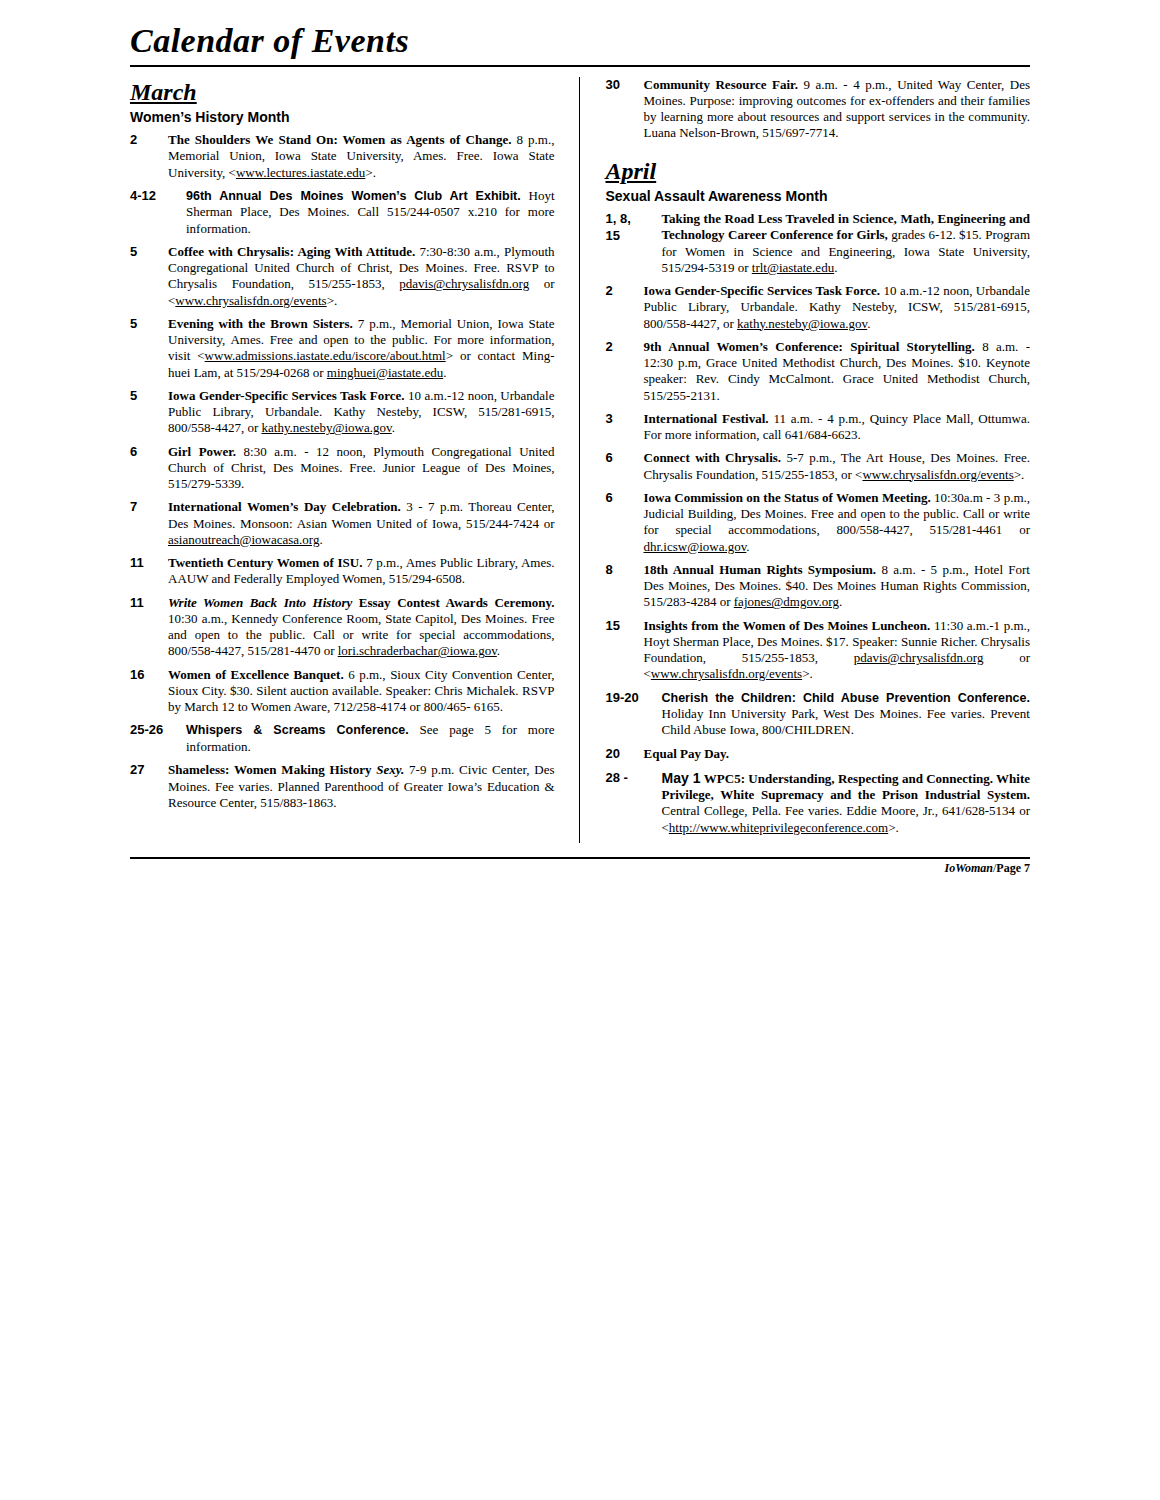Calendar of Events
March
Women’s History Month
2
The Shoulders We Stand On: Women as Agents of Change. 8 p.m., Memorial Union, Iowa State University, Ames. Free. Iowa State University, <www.lectures.iastate.edu>.
4-12
96th Annual Des Moines Women’s Club Art Exhibit. Hoyt Sherman Place, Des Moines. Call 515/244-0507 x.210 for more information.
5
Coffee with Chrysalis: Aging With Attitude. 7:30-8:30 a.m., Plymouth Congregational United Church of Christ, Des Moines. Free. RSVP to Chrysalis Foundation, 515/255-1853, pdavis@chrysalisfdn.org or <www.chrysalisfdn.org/events>.
5
Evening with the Brown Sisters. 7 p.m., Memorial Union, Iowa State University, Ames. Free and open to the public. For more information, visit <www.admissions.iastate.edu/iscore/about.html> or contact Ming-huei Lam, at 515/294-0268 or minghuei@iastate.edu.
5
Iowa Gender-Specific Services Task Force. 10 a.m.-12 noon, Urbandale Public Library, Urbandale. Kathy Nesteby, ICSW, 515/281-6915, 800/558-4427, or kathy.nesteby@iowa.gov.
6
Girl Power. 8:30 a.m. - 12 noon, Plymouth Congregational United Church of Christ, Des Moines. Free. Junior League of Des Moines, 515/279-5339.
7
International Women’s Day Celebration. 3 - 7 p.m. Thoreau Center, Des Moines. Monsoon: Asian Women United of Iowa, 515/244-7424 or asianoutreach@iowacasa.org.
11
Twentieth Century Women of ISU. 7 p.m., Ames Public Library, Ames. AAUW and Federally Employed Women, 515/294-6508.
11
Write Women Back Into History Essay Contest Awards Ceremony. 10:30 a.m., Kennedy Conference Room, State Capitol, Des Moines. Free and open to the public. Call or write for special accommodations, 800/558-4427, 515/281-4470 or lori.schraderbachar@iowa.gov.
16
Women of Excellence Banquet. 6 p.m., Sioux City Convention Center, Sioux City. $30. Silent auction available. Speaker: Chris Michalek. RSVP by March 12 to Women Aware, 712/258-4174 or 800/465- 6165.
25-26
Whispers & Screams Conference. See page 5 for more information.
27
Shameless: Women Making History Sexy. 7-9 p.m. Civic Center, Des Moines. Fee varies. Planned Parenthood of Greater Iowa’s Education & Resource Center, 515/883-1863.
30
Community Resource Fair. 9 a.m. - 4 p.m., United Way Center, Des Moines. Purpose: improving outcomes for ex-offenders and their families by learning more about resources and support services in the community. Luana Nelson-Brown, 515/697-7714.
April
Sexual Assault Awareness Month
1, 8,
15
Taking the Road Less Traveled in Science, Math, Engineering and Technology Career Conference for Girls, grades 6-12. $15. Program for Women in Science and Engineering, Iowa State University, 515/294-5319 or trlt@iastate.edu.
2
Iowa Gender-Specific Services Task Force. 10 a.m.-12 noon, Urbandale Public Library, Urbandale. Kathy Nesteby, ICSW, 515/281-6915, 800/558-4427, or kathy.nesteby@iowa.gov.
2
9th Annual Women’s Conference: Spiritual Storytelling. 8 a.m. - 12:30 p.m, Grace United Methodist Church, Des Moines. $10. Keynote speaker: Rev. Cindy McCalmont. Grace United Methodist Church, 515/255-2131.
3
International Festival. 11 a.m. - 4 p.m., Quincy Place Mall, Ottumwa. For more information, call 641/684-6623.
6
Connect with Chrysalis. 5-7 p.m., The Art House, Des Moines. Free. Chrysalis Foundation, 515/255-1853, or <www.chrysalisfdn.org/events>.
6
Iowa Commission on the Status of Women Meeting. 10:30a.m - 3 p.m., Judicial Building, Des Moines. Free and open to the public. Call or write for special accommodations, 800/558-4427, 515/281-4461 or dhr.icsw@iowa.gov.
8
18th Annual Human Rights Symposium. 8 a.m. - 5 p.m., Hotel Fort Des Moines, Des Moines. $40. Des Moines Human Rights Commission, 515/283-4284 or fajones@dmgov.org.
15
Insights from the Women of Des Moines Luncheon. 11:30 a.m.-1 p.m., Hoyt Sherman Place, Des Moines. $17. Speaker: Sunnie Richer. Chrysalis Foundation, 515/255-1853, pdavis@chrysalisfdn.org or <www.chrysalisfdn.org/events>.
19-20
Cherish the Children: Child Abuse Prevention Conference. Holiday Inn University Park, West Des Moines. Fee varies. Prevent Child Abuse Iowa, 800/CHILDREN.
20
Equal Pay Day.
28 -
May 1 WPC5: Understanding, Respecting and Connecting. White Privilege, White Supremacy and the Prison Industrial System. Central College, Pella. Fee varies. Eddie Moore, Jr., 641/628-5134 or <http://www.whiteprivilegeconference.com>.
IoWoman/Page 7